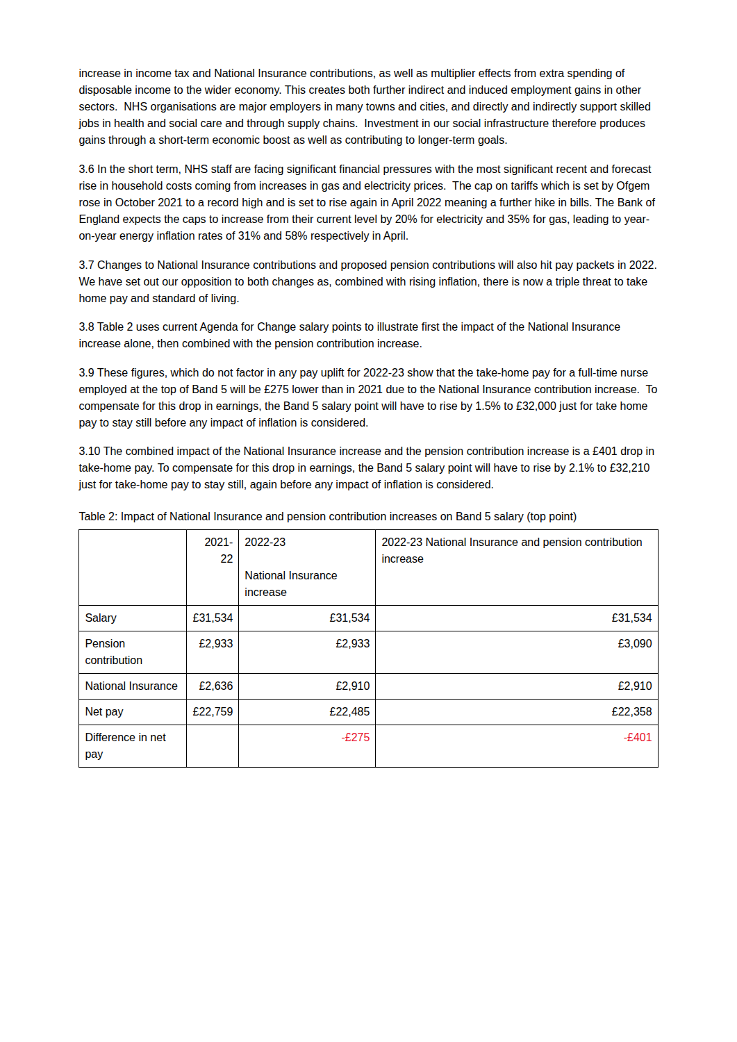increase in income tax and National Insurance contributions, as well as multiplier effects from extra spending of disposable income to the wider economy. This creates both further indirect and induced employment gains in other sectors. NHS organisations are major employers in many towns and cities, and directly and indirectly support skilled jobs in health and social care and through supply chains. Investment in our social infrastructure therefore produces gains through a short-term economic boost as well as contributing to longer-term goals.
3.6 In the short term, NHS staff are facing significant financial pressures with the most significant recent and forecast rise in household costs coming from increases in gas and electricity prices. The cap on tariffs which is set by Ofgem rose in October 2021 to a record high and is set to rise again in April 2022 meaning a further hike in bills. The Bank of England expects the caps to increase from their current level by 20% for electricity and 35% for gas, leading to year-on-year energy inflation rates of 31% and 58% respectively in April.
3.7 Changes to National Insurance contributions and proposed pension contributions will also hit pay packets in 2022. We have set out our opposition to both changes as, combined with rising inflation, there is now a triple threat to take home pay and standard of living.
3.8 Table 2 uses current Agenda for Change salary points to illustrate first the impact of the National Insurance increase alone, then combined with the pension contribution increase.
3.9 These figures, which do not factor in any pay uplift for 2022-23 show that the take-home pay for a full-time nurse employed at the top of Band 5 will be £275 lower than in 2021 due to the National Insurance contribution increase. To compensate for this drop in earnings, the Band 5 salary point will have to rise by 1.5% to £32,000 just for take home pay to stay still before any impact of inflation is considered.
3.10 The combined impact of the National Insurance increase and the pension contribution increase is a £401 drop in take-home pay. To compensate for this drop in earnings, the Band 5 salary point will have to rise by 2.1% to £32,210 just for take-home pay to stay still, again before any impact of inflation is considered.
Table 2: Impact of National Insurance and pension contribution increases on Band 5 salary (top point)
| | 2021-22 | 2022-23 National Insurance increase | 2022-23 National Insurance and pension contribution increase |
| --- | --- | --- | --- |
| Salary | £31,534 | £31,534 | £31,534 |
| Pension contribution | £2,933 | £2,933 | £3,090 |
| National Insurance | £2,636 | £2,910 | £2,910 |
| Net pay | £22,759 | £22,485 | £22,358 |
| Difference in net pay | | -£275 | -£401 |